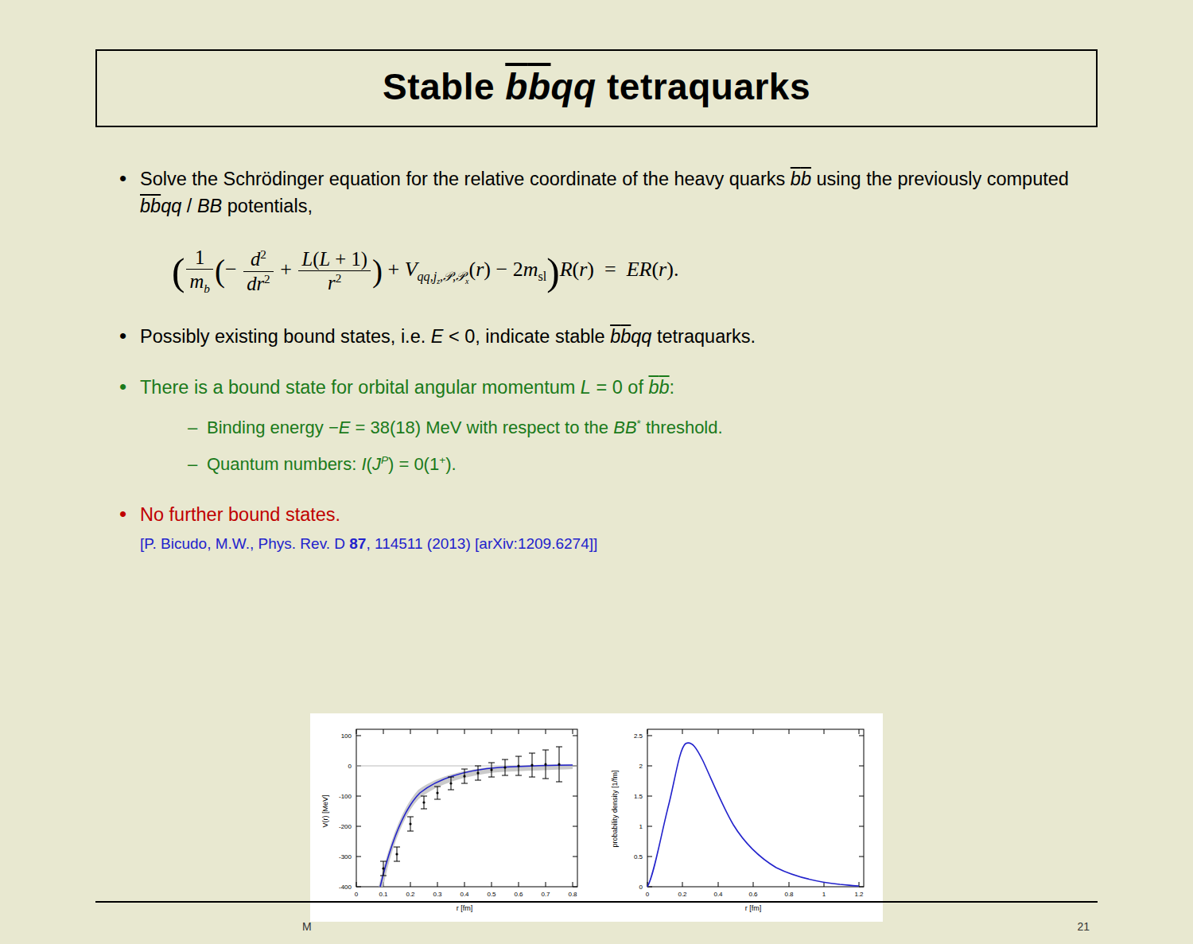Stable bbqq tetraquarks
Solve the Schrödinger equation for the relative coordinate of the heavy quarks bb using the previously computed bbqq / BB potentials,
(1 mb(− d2 dr2 + L(L + 1) r2) + Vqq,jz,𝒫,𝒫x(r) − 2msl) R(r) = ER(r).
Possibly existing bound states, i.e. E < 0, indicate stable bbqq tetraquarks.
There is a bound state for orbital angular momentum L = 0 of bb:
Binding energy −E = 38(18) MeV with respect to the BB* threshold.
Quantum numbers: I(JP) = 0(1+).
No further bound states.
[P. Bicudo, M.W., Phys. Rev. D 87, 114511 (2013) [arXiv:1209.6274]]
100 0 -100 -200 -300 -400 0 0.1 0.2 0.3 0.4 0.5 0.6 0.7 0.8 r [fm] V(r) [MeV]
2.5 2 1.5 1 0.5 0 0 0.2 0.4 0.6 0.8 1 1.2 r [fm] probability density [1/fm]
M
21